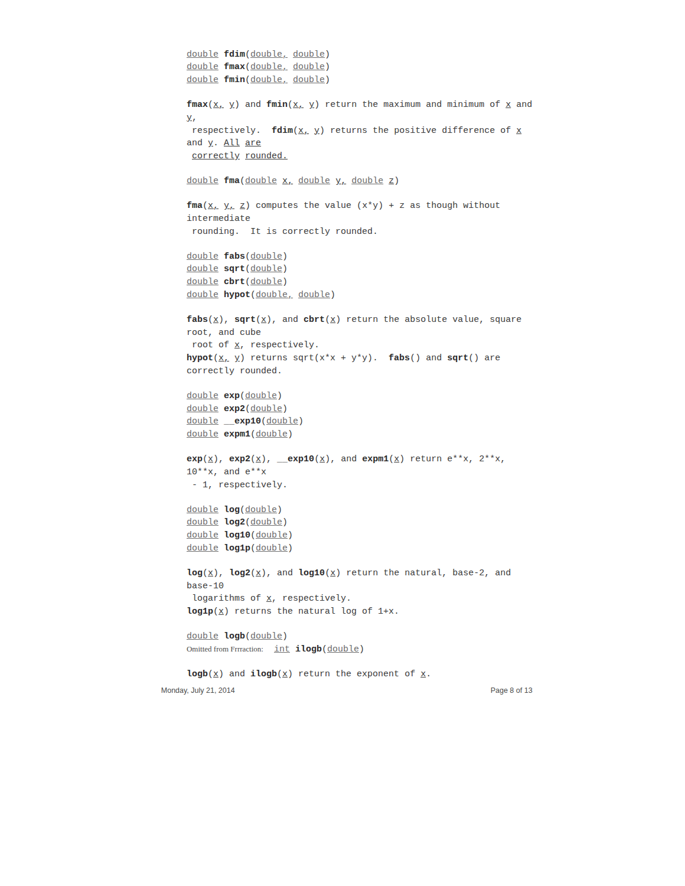double fdim(double, double)
double fmax(double, double)
double fmin(double, double)
fmax(x, y) and fmin(x, y) return the maximum and minimum of x and y,
 respectively.  fdim(x, y) returns the positive difference of x and y. All are
 correctly rounded.
double fma(double x, double y, double z)
fma(x, y, z) computes the value (x*y) + z as though without intermediate
 rounding.  It is correctly rounded.
double fabs(double)
double sqrt(double)
double cbrt(double)
double hypot(double, double)
fabs(x), sqrt(x), and cbrt(x) return the absolute value, square root, and cube
 root of x, respectively.
hypot(x, y) returns sqrt(x*x + y*y).  fabs() and sqrt() are correctly rounded.
double exp(double)
double exp2(double)
double __exp10(double)
double expm1(double)
exp(x), exp2(x), __exp10(x), and expm1(x) return e**x, 2**x, 10**x, and e**x
 - 1, respectively.
double log(double)
double log2(double)
double log10(double)
double log1p(double)
log(x), log2(x), and log10(x) return the natural, base-2, and base-10
 logarithms of x, respectively.
log1p(x) returns the natural log of 1+x.
double logb(double)
Omitted from Frrraction:  int ilogb(double)
logb(x) and ilogb(x) return the exponent of x.
Monday, July 21, 2014 Page 8 of 13